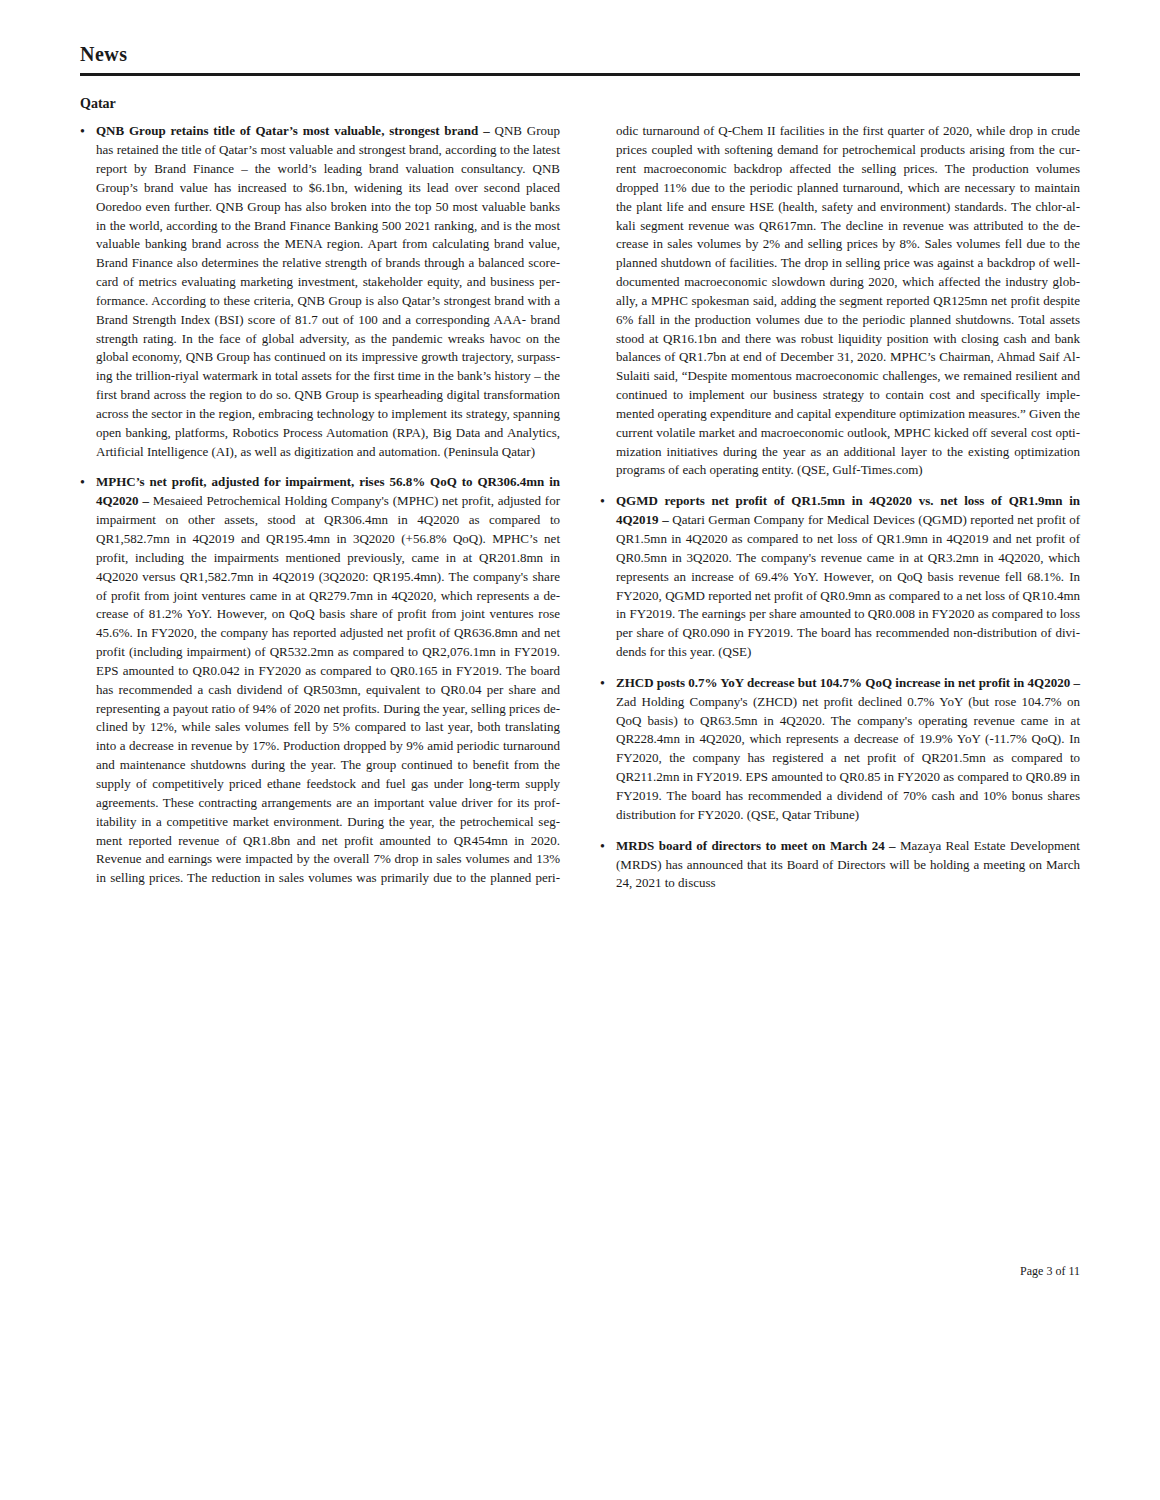News
Qatar
QNB Group retains title of Qatar’s most valuable, strongest brand – QNB Group has retained the title of Qatar’s most valuable and strongest brand, according to the latest report by Brand Finance – the world’s leading brand valuation consultancy. QNB Group’s brand value has increased to $6.1bn, widening its lead over second placed Ooredoo even further. QNB Group has also broken into the top 50 most valuable banks in the world, according to the Brand Finance Banking 500 2021 ranking, and is the most valuable banking brand across the MENA region. Apart from calculating brand value, Brand Finance also determines the relative strength of brands through a balanced scorecard of metrics evaluating marketing investment, stakeholder equity, and business performance. According to these criteria, QNB Group is also Qatar’s strongest brand with a Brand Strength Index (BSI) score of 81.7 out of 100 and a corresponding AAA- brand strength rating. In the face of global adversity, as the pandemic wreaks havoc on the global economy, QNB Group has continued on its impressive growth trajectory, surpassing the trillion-riyal watermark in total assets for the first time in the bank’s history – the first brand across the region to do so. QNB Group is spearheading digital transformation across the sector in the region, embracing technology to implement its strategy, spanning open banking, platforms, Robotics Process Automation (RPA), Big Data and Analytics, Artificial Intelligence (AI), as well as digitization and automation. (Peninsula Qatar)
MPHC’s net profit, adjusted for impairment, rises 56.8% QoQ to QR306.4mn in 4Q2020 – Mesaieed Petrochemical Holding Company's (MPHC) net profit, adjusted for impairment on other assets, stood at QR306.4mn in 4Q2020 as compared to QR1,582.7mn in 4Q2019 and QR195.4mn in 3Q2020 (+56.8% QoQ). MPHC’s net profit, including the impairments mentioned previously, came in at QR201.8mn in 4Q2020 versus QR1,582.7mn in 4Q2019 (3Q2020: QR195.4mn). The company's share of profit from joint ventures came in at QR279.7mn in 4Q2020, which represents a decrease of 81.2% YoY. However, on QoQ basis share of profit from joint ventures rose 45.6%. In FY2020, the company has reported adjusted net profit of QR636.8mn and net profit (including impairment) of QR532.2mn as compared to QR2,076.1mn in FY2019. EPS amounted to QR0.042 in FY2020 as compared to QR0.165 in FY2019. The board has recommended a cash dividend of QR503mn, equivalent to QR0.04 per share and representing a payout ratio of 94% of 2020 net profits. During the year, selling prices declined by 12%, while sales volumes fell by 5% compared to last year, both translating into a decrease in revenue by 17%. Production dropped by 9% amid periodic turnaround and maintenance shutdowns during the year. The group continued to benefit from the supply of competitively priced ethane feedstock and fuel gas under long-term supply agreements. These contracting arrangements are an important value driver for its profitability in a competitive market environment. During the year, the petrochemical segment reported revenue of QR1.8bn and net profit amounted to QR454mn in 2020. Revenue and earnings were impacted by the overall 7% drop in sales volumes and 13% in selling prices. The reduction in sales volumes was primarily due to the planned periodic turnaround of Q-Chem II facilities in the first quarter of 2020, while drop in crude prices coupled with softening demand for petrochemical products arising from the current macroeconomic backdrop affected the selling prices. The production volumes dropped 11% due to the periodic planned turnaround, which are necessary to maintain the plant life and ensure HSE (health, safety and environment) standards. The chlor-alkali segment revenue was QR617mn. The decline in revenue was attributed to the decrease in sales volumes by 2% and selling prices by 8%. Sales volumes fell due to the planned shutdown of facilities. The drop in selling price was against a backdrop of well-documented macroeconomic slowdown during 2020, which affected the industry globally, a MPHC spokesman said, adding the segment reported QR125mn net profit despite 6% fall in the production volumes due to the periodic planned shutdowns. Total assets stood at QR16.1bn and there was robust liquidity position with closing cash and bank balances of QR1.7bn at end of December 31, 2020. MPHC’s Chairman, Ahmad Saif Al-Sulaiti said, “Despite momentous macroeconomic challenges, we remained resilient and continued to implement our business strategy to contain cost and specifically implemented operating expenditure and capital expenditure optimization measures.” Given the current volatile market and macroeconomic outlook, MPHC kicked off several cost optimization initiatives during the year as an additional layer to the existing optimization programs of each operating entity. (QSE, Gulf-Times.com)
QGMD reports net profit of QR1.5mn in 4Q2020 vs. net loss of QR1.9mn in 4Q2019 – Qatari German Company for Medical Devices (QGMD) reported net profit of QR1.5mn in 4Q2020 as compared to net loss of QR1.9mn in 4Q2019 and net profit of QR0.5mn in 3Q2020. The company's revenue came in at QR3.2mn in 4Q2020, which represents an increase of 69.4% YoY. However, on QoQ basis revenue fell 68.1%. In FY2020, QGMD reported net profit of QR0.9mn as compared to a net loss of QR10.4mn in FY2019. The earnings per share amounted to QR0.008 in FY2020 as compared to loss per share of QR0.090 in FY2019. The board has recommended non-distribution of dividends for this year. (QSE)
ZHCD posts 0.7% YoY decrease but 104.7% QoQ increase in net profit in 4Q2020 – Zad Holding Company's (ZHCD) net profit declined 0.7% YoY (but rose 104.7% on QoQ basis) to QR63.5mn in 4Q2020. The company's operating revenue came in at QR228.4mn in 4Q2020, which represents a decrease of 19.9% YoY (-11.7% QoQ). In FY2020, the company has registered a net profit of QR201.5mn as compared to QR211.2mn in FY2019. EPS amounted to QR0.85 in FY2020 as compared to QR0.89 in FY2019. The board has recommended a dividend of 70% cash and 10% bonus shares distribution for FY2020. (QSE, Qatar Tribune)
MRDS board of directors to meet on March 24 – Mazaya Real Estate Development (MRDS) has announced that its Board of Directors will be holding a meeting on March 24, 2021 to discuss
Page 3 of 11